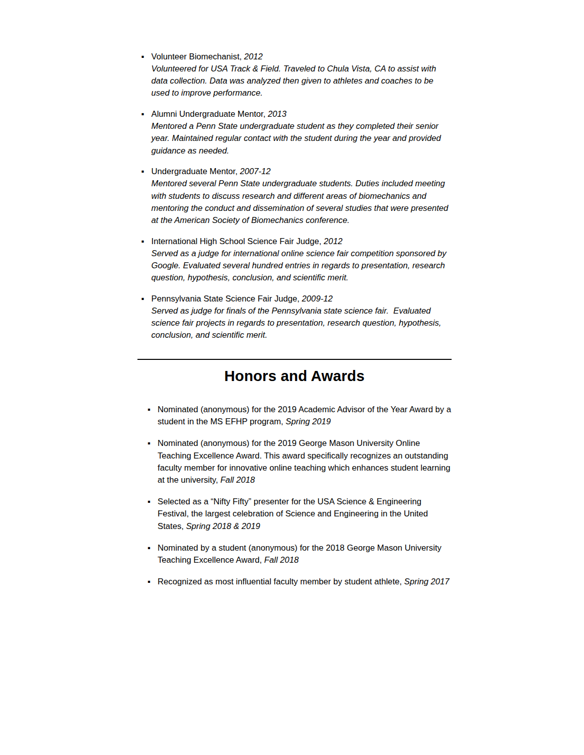Volunteer Biomechanist, 2012
Volunteered for USA Track & Field. Traveled to Chula Vista, CA to assist with data collection. Data was analyzed then given to athletes and coaches to be used to improve performance.
Alumni Undergraduate Mentor, 2013
Mentored a Penn State undergraduate student as they completed their senior year. Maintained regular contact with the student during the year and provided guidance as needed.
Undergraduate Mentor, 2007-12
Mentored several Penn State undergraduate students. Duties included meeting with students to discuss research and different areas of biomechanics and mentoring the conduct and dissemination of several studies that were presented at the American Society of Biomechanics conference.
International High School Science Fair Judge, 2012
Served as a judge for international online science fair competition sponsored by Google. Evaluated several hundred entries in regards to presentation, research question, hypothesis, conclusion, and scientific merit.
Pennsylvania State Science Fair Judge, 2009-12
Served as judge for finals of the Pennsylvania state science fair. Evaluated science fair projects in regards to presentation, research question, hypothesis, conclusion, and scientific merit.
Honors and Awards
Nominated (anonymous) for the 2019 Academic Advisor of the Year Award by a student in the MS EFHP program, Spring 2019
Nominated (anonymous) for the 2019 George Mason University Online Teaching Excellence Award. This award specifically recognizes an outstanding faculty member for innovative online teaching which enhances student learning at the university, Fall 2018
Selected as a “Nifty Fifty” presenter for the USA Science & Engineering Festival, the largest celebration of Science and Engineering in the United States, Spring 2018 & 2019
Nominated by a student (anonymous) for the 2018 George Mason University Teaching Excellence Award, Fall 2018
Recognized as most influential faculty member by student athlete, Spring 2017